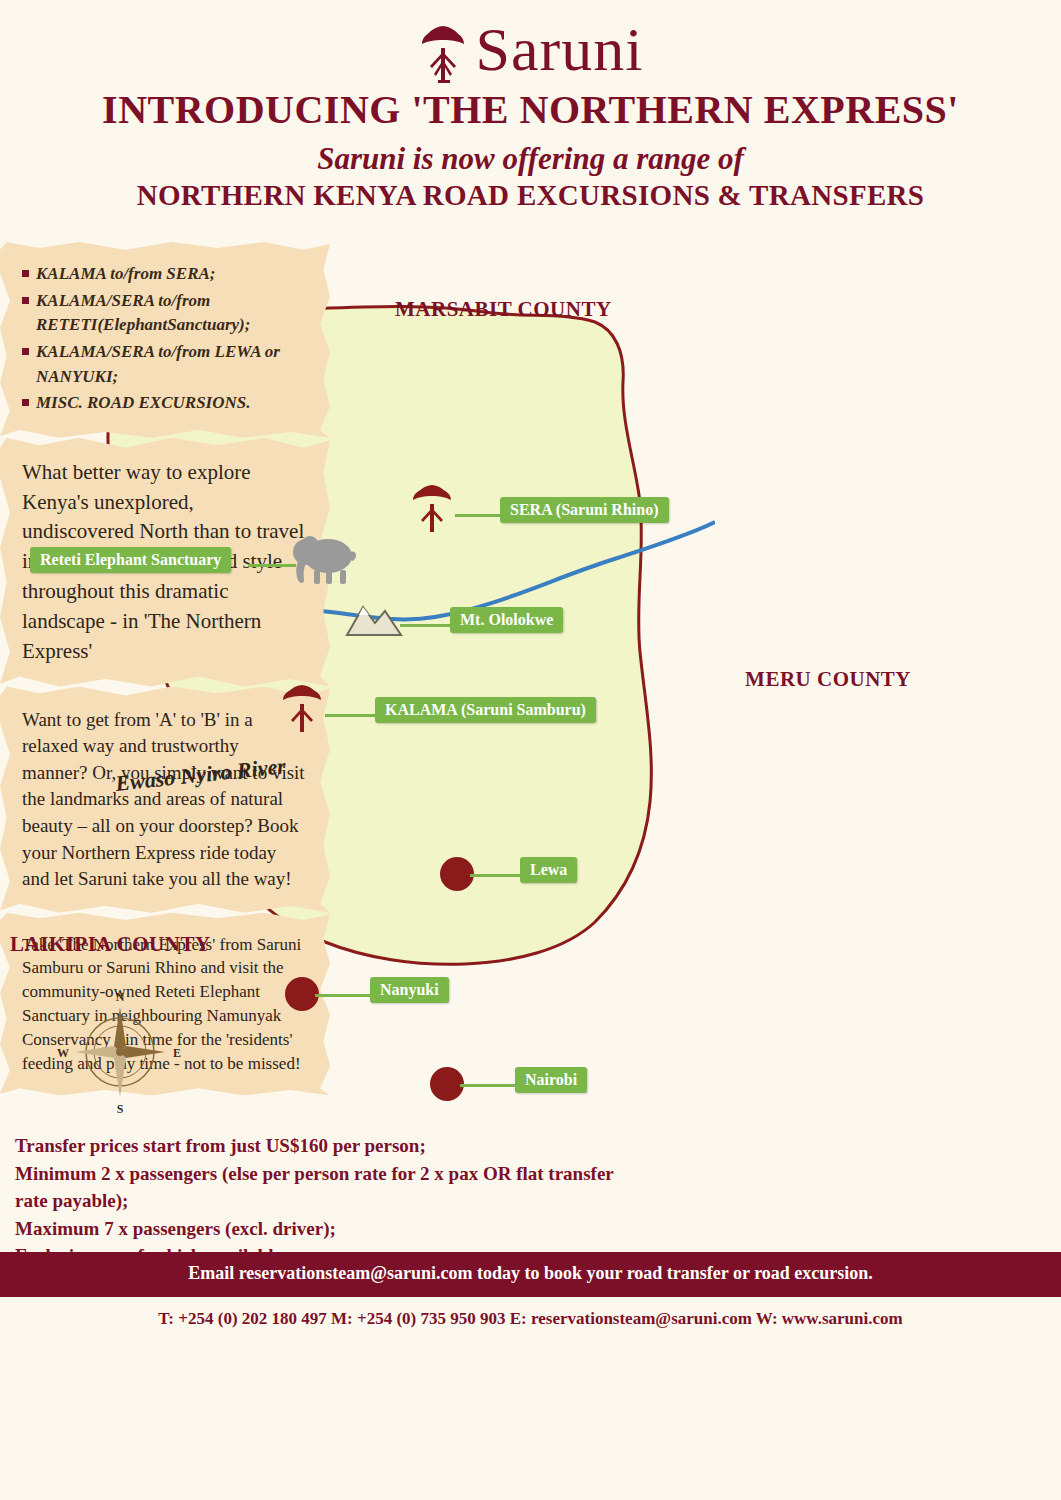Saruni
INTRODUCING 'THE NORTHERN EXPRESS'
Saruni is now offering a range of
NORTHERN KENYA ROAD EXCURSIONS & TRANSFERS
KALAMA to/from SERA;
KALAMA/SERA to/from RETETI(ElephantSanctuary);
KALAMA/SERA to/from LEWA or NANYUKI;
MISC. ROAD EXCURSIONS.
What better way to explore Kenya's unexplored, undiscovered North than to travel in the comfort, safety and style throughout this dramatic landscape - in 'The Northern Express'
Want to get from 'A' to 'B' in a relaxed way and trustworthy manner? Or, you simply want to visit the landmarks and areas of natural beauty – all on your doorstep? Book your Northern Express ride today and let Saruni take you all the way!
Take 'The Northern Express' from Saruni Samburu or Saruni Rhino and visit the community-owned Reteti Elephant Sanctuary in neighbouring Namunyak Conservancy - in time for the 'residents' feeding and play time - not to be missed!
MARSABIT COUNTY
MERU COUNTY
LAIKIPIA COUNTY
SERA (Saruni Rhino)
Reteti Elephant Sanctuary
Mt. Ololokwe
KALAMA (Saruni Samburu)
Lewa
Nanyuki
Nairobi
Ewaso Nyiro River
N S W E
Transfer prices start from just US$160 per person;
Minimum 2 x passengers (else per person rate for 2 x pax OR flat transfer rate payable);
Maximum 7 x passengers (excl. driver);
Exclusive use of vehicle available.
Email reservationsteam@saruni.com today to book your road transfer or road excursion.
T: +254 (0) 202 180 497 M: +254 (0) 735 950 903 E: reservationsteam@saruni.com W: www.saruni.com